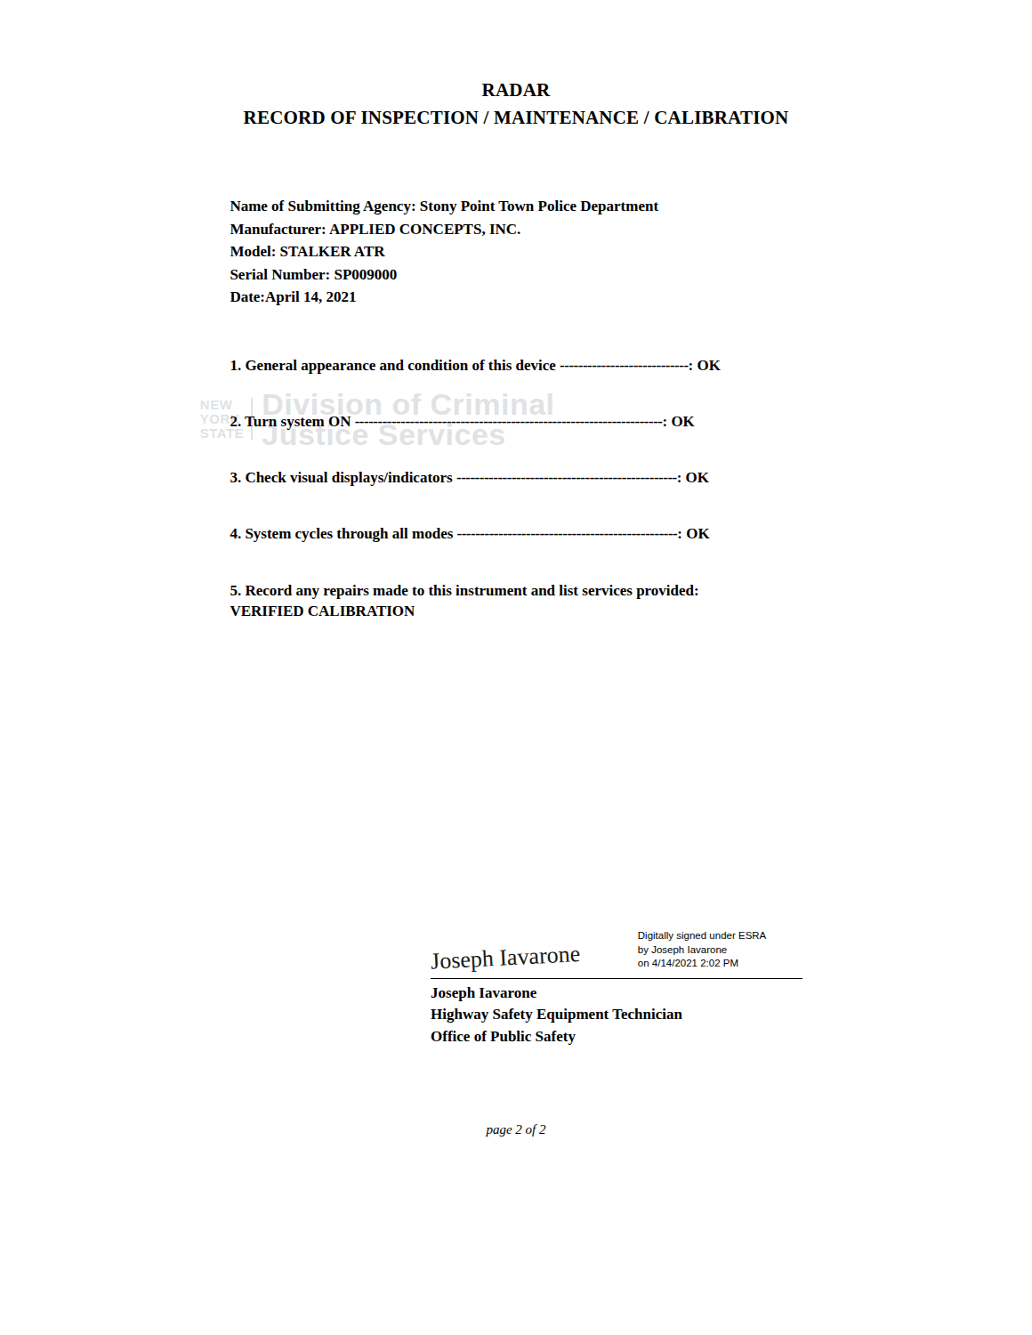RADAR
RECORD OF INSPECTION / MAINTENANCE / CALIBRATION
Name of Submitting Agency: Stony Point Town Police Department
Manufacturer: APPLIED CONCEPTS, INC.
Model: STALKER ATR
Serial Number: SP009000
Date:April 14, 2021
1. General appearance and condition of this device ----------------------------: OK
2. Turn system ON -------------------------------------------------------------------: OK
3. Check visual displays/indicators ------------------------------------------------: OK
4. System cycles through all modes ------------------------------------------------: OK
5. Record any repairs made to this instrument and list services provided:
VERIFIED CALIBRATION
NEW
YORK
STATE
Division of Criminal
Justice Services
Joseph Iavarone
Digitally signed under ESRA
by Joseph Iavarone
on 4/14/2021 2:02 PM
Joseph Iavarone
Highway Safety Equipment Technician
Office of Public Safety
page 2 of 2